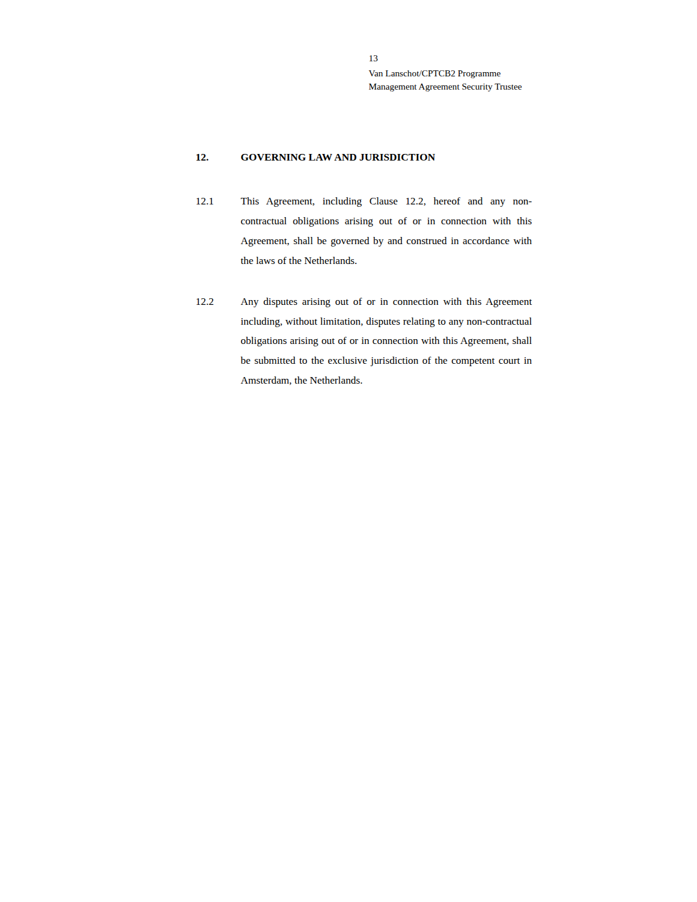13
Van Lanschot/CPTCB2 Programme
Management Agreement Security Trustee
12. GOVERNING LAW AND JURISDICTION
12.1 This Agreement, including Clause 12.2, hereof and any non-contractual obligations arising out of or in connection with this Agreement, shall be governed by and construed in accordance with the laws of the Netherlands.
12.2 Any disputes arising out of or in connection with this Agreement including, without limitation, disputes relating to any non-contractual obligations arising out of or in connection with this Agreement, shall be submitted to the exclusive jurisdiction of the competent court in Amsterdam, the Netherlands.